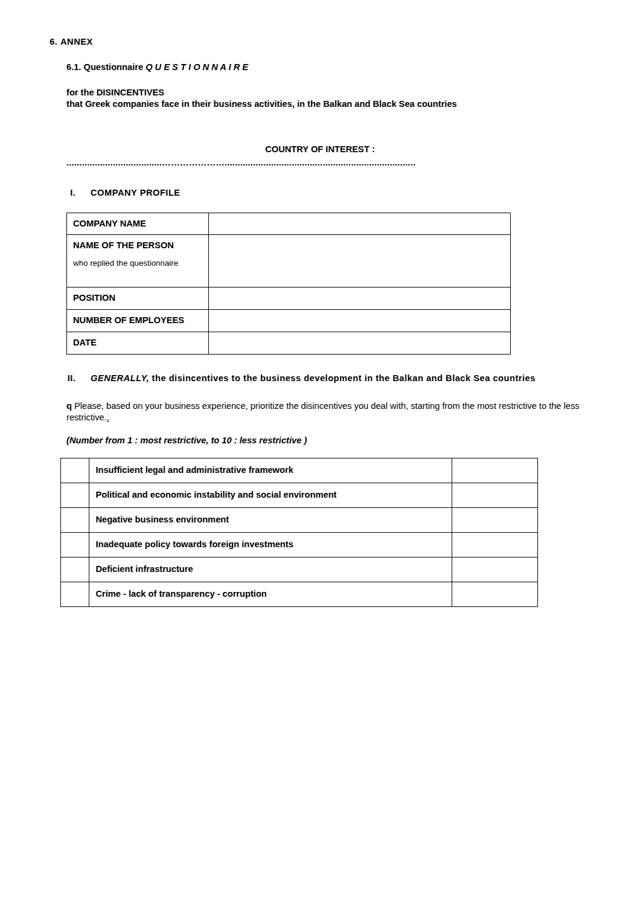ANNEX
6.1. Questionnaire Q U E S T I O N N A I R E
for the DISINCENTIVES
that Greek companies face in their business activities, in the Balkan and Black Sea countries
COUNTRY OF INTEREST :
.....................................…………………..........................................................................
COMPANY PROFILE
| COMPANY NAME | |
| NAME OF THE PERSON who replied the questionnaire | |
| POSITION | |
| NUMBER OF EMPLOYEES | |
| DATE | |
GENERALLY, the disincentives to the business development in the Balkan and Black Sea countries
q Please, based on your business experience, prioritize the disincentives you deal with, starting from the most restrictive to the less restrictive..
(Number from 1 : most restrictive, to 10 : less restrictive )
| | Insufficient legal and administrative framework | |
| | Political and economic instability and social environment | |
| | Negative business environment | |
| | Inadequate policy towards foreign investments | |
| | Deficient infrastructure | |
| | Crime - lack of transparency - corruption | |